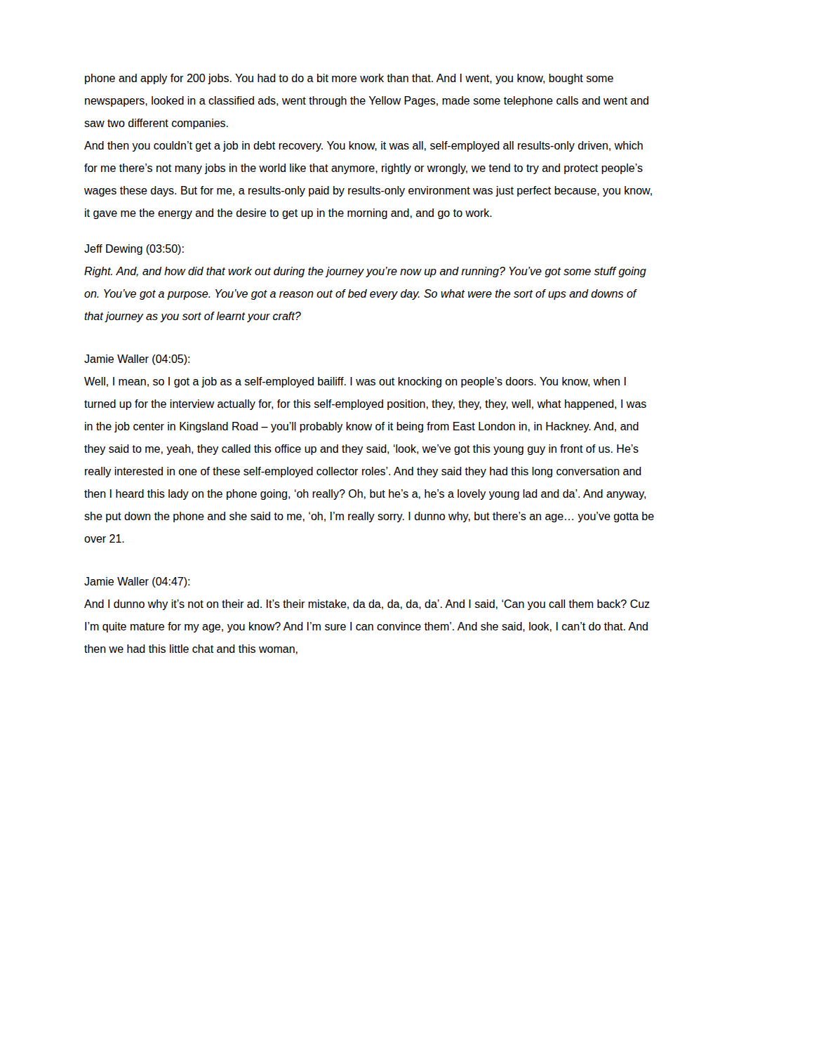phone and apply for 200 jobs. You had to do a bit more work than that. And I went, you know, bought some newspapers, looked in a classified ads, went through the Yellow Pages, made some telephone calls and went and saw two different companies.
And then you couldn’t get a job in debt recovery. You know, it was all, self-employed all results-only driven, which for me there’s not many jobs in the world like that anymore, rightly or wrongly, we tend to try and protect people’s wages these days. But for me, a results-only paid by results-only environment was just perfect because, you know, it gave me the energy and the desire to get up in the morning and, and go to work.
Jeff Dewing (03:50):
Right. And, and how did that work out during the journey you’re now up and running? You’ve got some stuff going on. You’ve got a purpose. You’ve got a reason out of bed every day. So what were the sort of ups and downs of that journey as you sort of learnt your craft?
Jamie Waller (04:05):
Well, I mean, so I got a job as a self-employed bailiff. I was out knocking on people’s doors. You know, when I turned up for the interview actually for, for this self-employed position, they, they, they, well, what happened, I was in the job center in Kingsland Road – you’ll probably know of it being from East London in, in Hackney. And, and they said to me, yeah, they called this office up and they said, ‘look, we’ve got this young guy in front of us. He’s really interested in one of these self-employed collector roles’. And they said they had this long conversation and then I heard this lady on the phone going, ‘oh really? Oh, but he’s a, he’s a lovely young lad and da’. And anyway, she put down the phone and she said to me, ‘oh, I’m really sorry. I dunno why, but there’s an age… you’ve gotta be over 21.
Jamie Waller (04:47):
And I dunno why it’s not on their ad. It’s their mistake, da da, da, da, da’. And I said, ‘Can you call them back? Cuz I’m quite mature for my age, you know? And I’m sure I can convince them’. And she said, look, I can’t do that. And then we had this little chat and this woman,